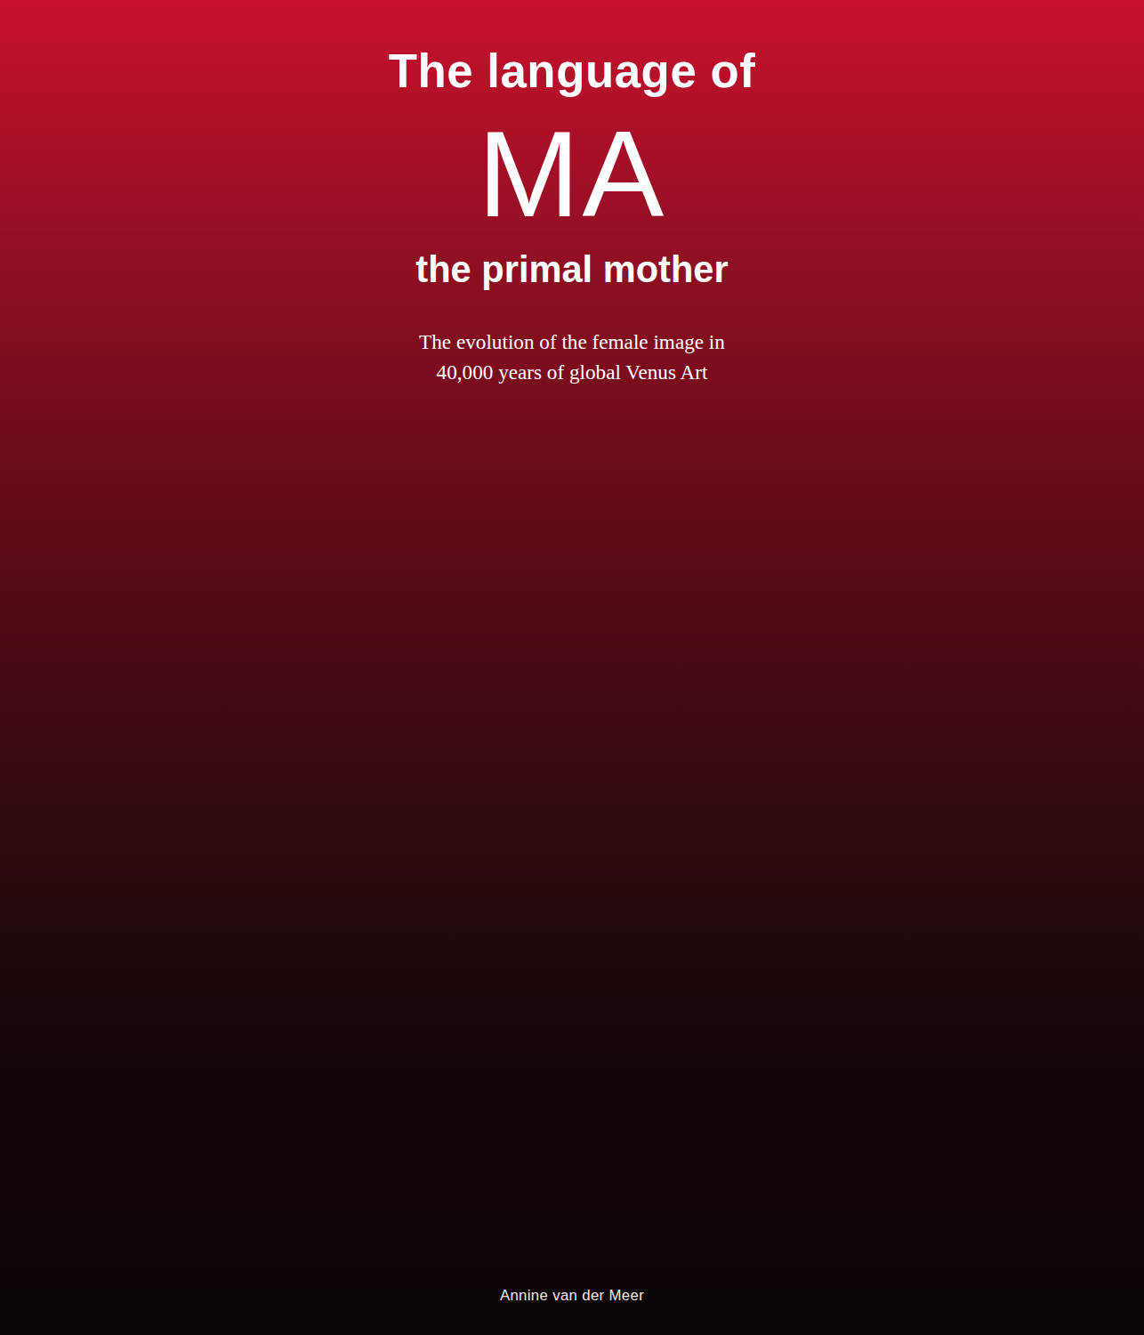The language of
MA
the primal mother
The evolution of the female image in 40,000 years of global Venus Art
Annine van der Meer